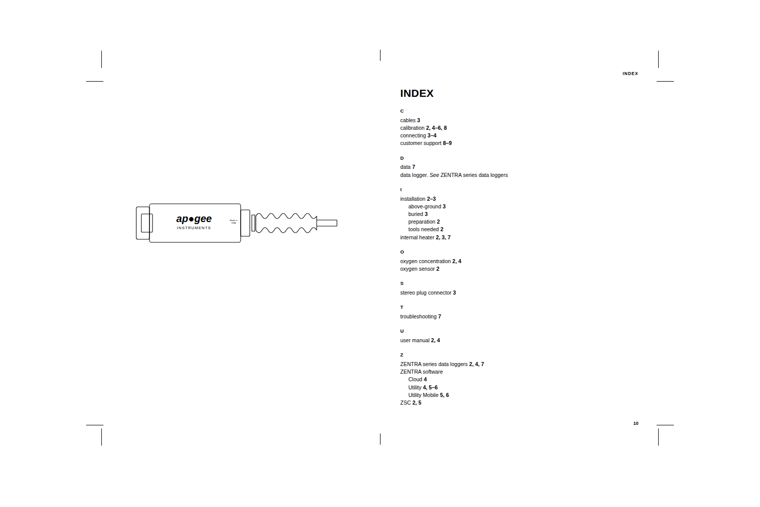ap●gee INSTRUMENTS Made in USA
INDEX
INDEX
C
cables3
calibration2, 4–6, 8
connecting3–4
customer support8–9
D
data7
data logger. See ZENTRA series data loggers
I
installation2–3
above-ground3
buried3
preparation2
tools needed2
internal heater2, 3, 7
O
oxygen concentration2, 4
oxygen sensor2
S
stereo plug connector3
T
troubleshooting7
U
user manual2, 4
Z
ZENTRA series data loggers2, 4, 7
ZENTRA software
Cloud4
Utility4, 5–6
Utility Mobile5, 6
ZSC2, 5
10